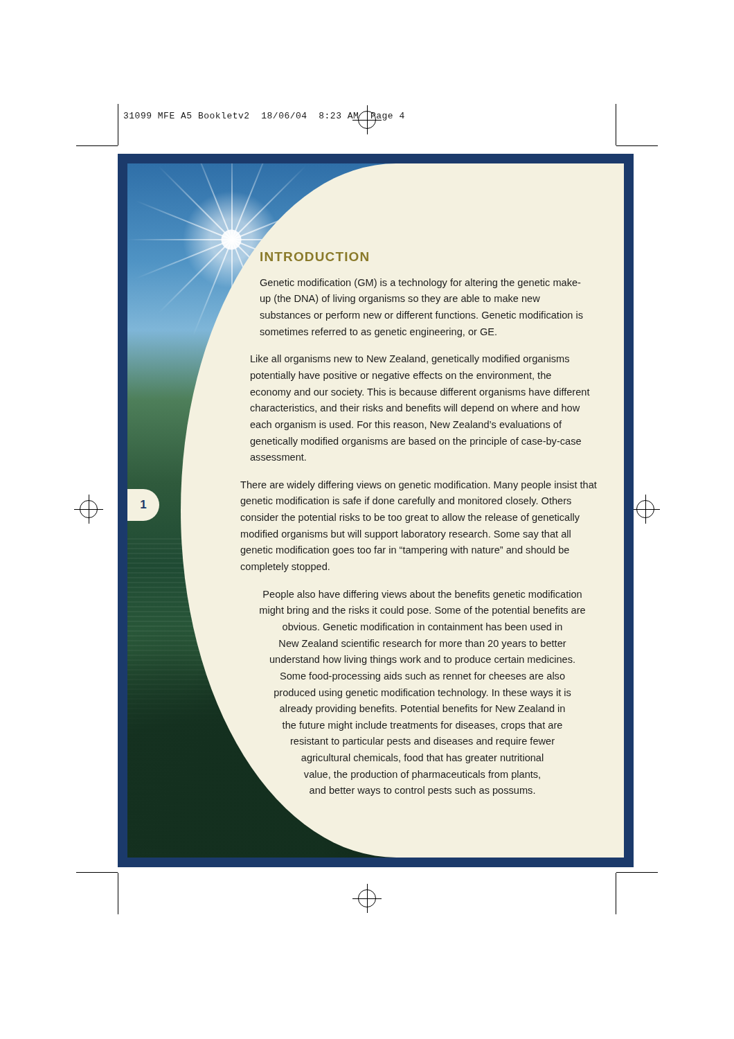31099 MFE A5 Bookletv2 18/06/04 8:23 AM Page 4
1
Introduction
Genetic modification (GM) is a technology for altering the genetic make-up (the DNA) of living organisms so they are able to make new substances or perform new or different functions. Genetic modification is sometimes referred to as genetic engineering, or GE.
Like all organisms new to New Zealand, genetically modified organisms potentially have positive or negative effects on the environment, the economy and our society. This is because different organisms have different characteristics, and their risks and benefits will depend on where and how each organism is used. For this reason, New Zealand’s evaluations of genetically modified organisms are based on the principle of case-by-case assessment.
There are widely differing views on genetic modification. Many people insist that genetic modification is safe if done carefully and monitored closely. Others consider the potential risks to be too great to allow the release of genetically modified organisms but will support laboratory research. Some say that all genetic modification goes too far in “tampering with nature” and should be completely stopped.
People also have differing views about the benefits genetic modification might bring and the risks it could pose. Some of the potential benefits are obvious. Genetic modification in containment has been used in New Zealand scientific research for more than 20 years to better understand how living things work and to produce certain medicines. Some food-processing aids such as rennet for cheeses are also produced using genetic modification technology. In these ways it is already providing benefits. Potential benefits for New Zealand in the future might include treatments for diseases, crops that are resistant to particular pests and diseases and require fewer agricultural chemicals, food that has greater nutritional value, the production of pharmaceuticals from plants, and better ways to control pests such as possums.